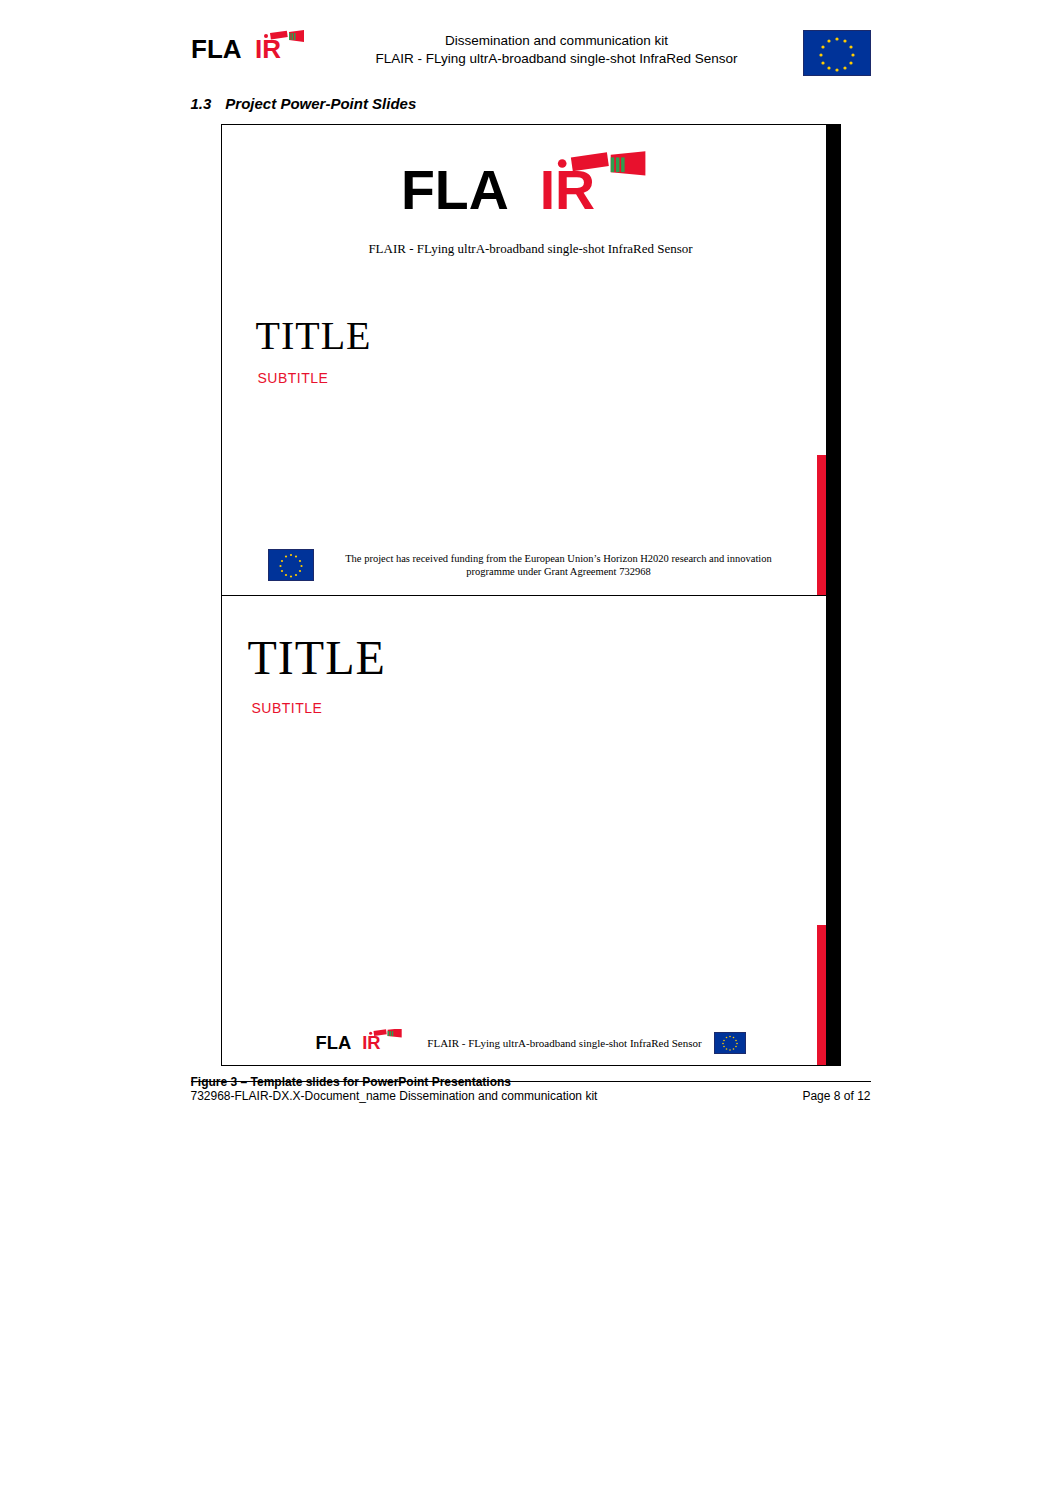FLA IR
Dissemination and communication kit
FLAIR - FLying ultrA-broadband single-shot InfraRed Sensor
1.3 Project Power-Point Slides
FLA IR
FLAIR - FLying ultrA-broadband single-shot InfraRed Sensor
TITLE
SUBTITLE
The project has received funding from the European Union’s Horizon H2020 research and innovation programme under Grant Agreement 732968
TITLE
SUBTITLE
FLA IR
FLAIR - FLying ultrA-broadband single-shot InfraRed Sensor
Figure 3 – Template slides for PowerPoint Presentations
732968-FLAIR-DX.X-Document_name Dissemination and communication kit
Page 8 of 12